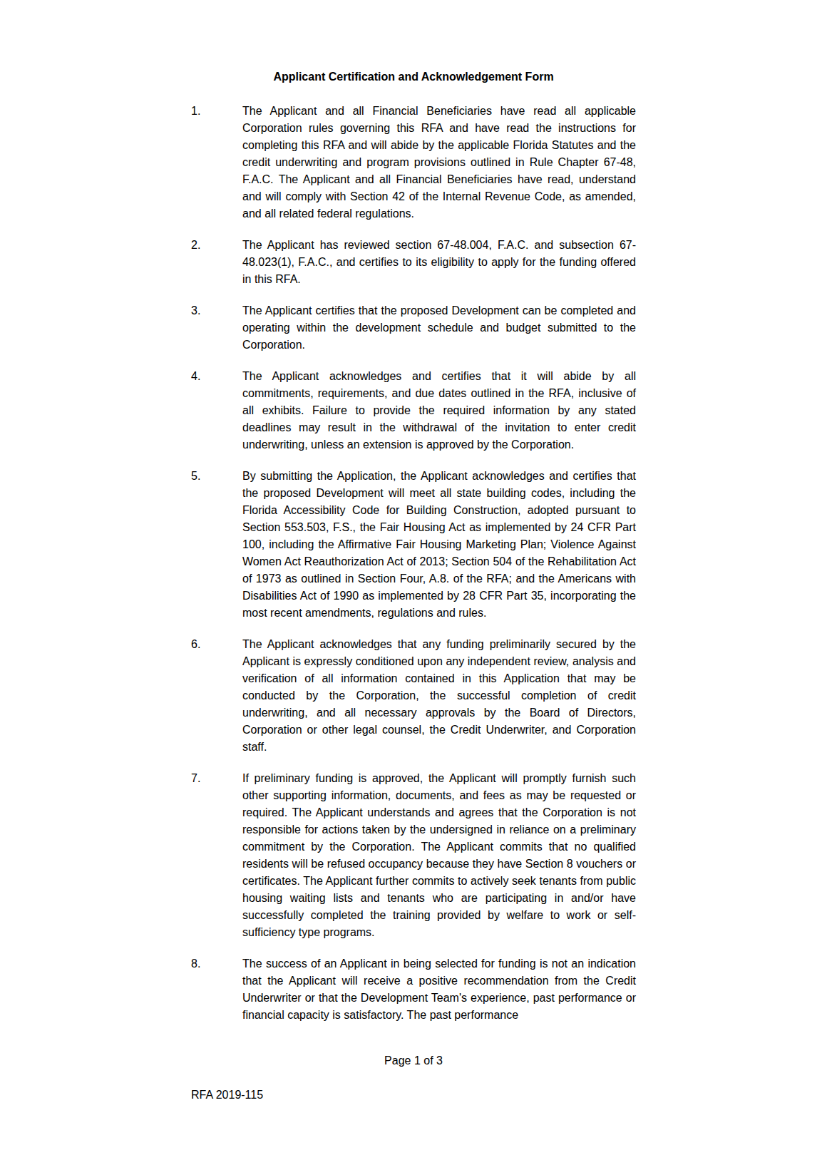Applicant Certification and Acknowledgement Form
The Applicant and all Financial Beneficiaries have read all applicable Corporation rules governing this RFA and have read the instructions for completing this RFA and will abide by the applicable Florida Statutes and the credit underwriting and program provisions outlined in Rule Chapter 67-48, F.A.C. The Applicant and all Financial Beneficiaries have read, understand and will comply with Section 42 of the Internal Revenue Code, as amended, and all related federal regulations.
The Applicant has reviewed section 67-48.004, F.A.C. and subsection 67-48.023(1), F.A.C., and certifies to its eligibility to apply for the funding offered in this RFA.
The Applicant certifies that the proposed Development can be completed and operating within the development schedule and budget submitted to the Corporation.
The Applicant acknowledges and certifies that it will abide by all commitments, requirements, and due dates outlined in the RFA, inclusive of all exhibits. Failure to provide the required information by any stated deadlines may result in the withdrawal of the invitation to enter credit underwriting, unless an extension is approved by the Corporation.
By submitting the Application, the Applicant acknowledges and certifies that the proposed Development will meet all state building codes, including the Florida Accessibility Code for Building Construction, adopted pursuant to Section 553.503, F.S., the Fair Housing Act as implemented by 24 CFR Part 100, including the Affirmative Fair Housing Marketing Plan; Violence Against Women Act Reauthorization Act of 2013; Section 504 of the Rehabilitation Act of 1973 as outlined in Section Four, A.8. of the RFA; and the Americans with Disabilities Act of 1990 as implemented by 28 CFR Part 35, incorporating the most recent amendments, regulations and rules.
The Applicant acknowledges that any funding preliminarily secured by the Applicant is expressly conditioned upon any independent review, analysis and verification of all information contained in this Application that may be conducted by the Corporation, the successful completion of credit underwriting, and all necessary approvals by the Board of Directors, Corporation or other legal counsel, the Credit Underwriter, and Corporation staff.
If preliminary funding is approved, the Applicant will promptly furnish such other supporting information, documents, and fees as may be requested or required. The Applicant understands and agrees that the Corporation is not responsible for actions taken by the undersigned in reliance on a preliminary commitment by the Corporation. The Applicant commits that no qualified residents will be refused occupancy because they have Section 8 vouchers or certificates. The Applicant further commits to actively seek tenants from public housing waiting lists and tenants who are participating in and/or have successfully completed the training provided by welfare to work or self-sufficiency type programs.
The success of an Applicant in being selected for funding is not an indication that the Applicant will receive a positive recommendation from the Credit Underwriter or that the Development Team's experience, past performance or financial capacity is satisfactory. The past performance
Page 1 of 3
RFA 2019-115